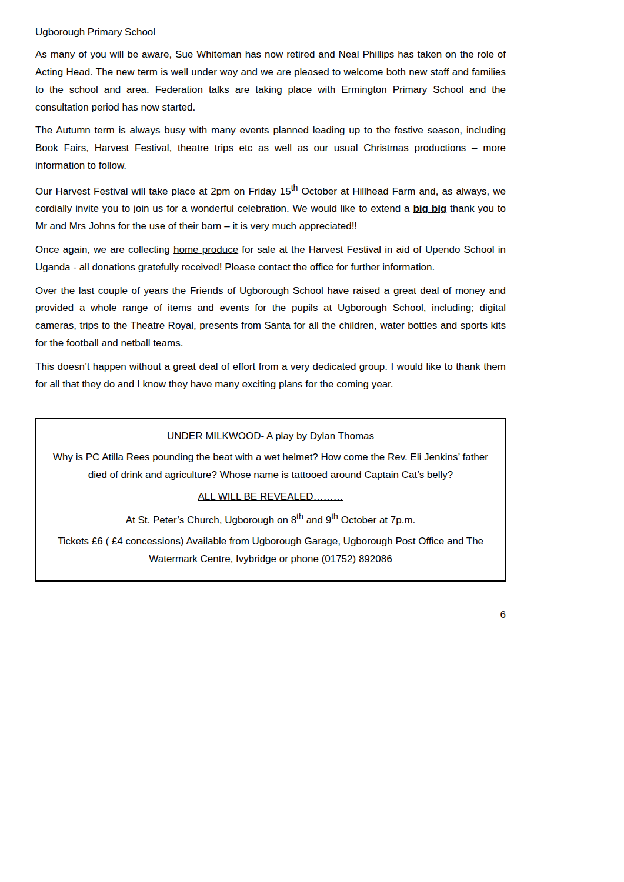Ugborough Primary School
As many of you will be aware, Sue Whiteman has now retired and Neal Phillips has taken on the role of Acting Head. The new term is well under way and we are pleased to welcome both new staff and families to the school and area. Federation talks are taking place with Ermington Primary School and the consultation period has now started.
The Autumn term is always busy with many events planned leading up to the festive season, including Book Fairs, Harvest Festival, theatre trips etc as well as our usual Christmas productions – more information to follow.
Our Harvest Festival will take place at 2pm on Friday 15th October at Hillhead Farm and, as always, we cordially invite you to join us for a wonderful celebration. We would like to extend a big big thank you to Mr and Mrs Johns for the use of their barn – it is very much appreciated!!
Once again, we are collecting home produce for sale at the Harvest Festival in aid of Upendo School in Uganda - all donations gratefully received! Please contact the office for further information.
Over the last couple of years the Friends of Ugborough School have raised a great deal of money and provided a whole range of items and events for the pupils at Ugborough School, including; digital cameras, trips to the Theatre Royal, presents from Santa for all the children, water bottles and sports kits for the football and netball teams.
This doesn’t happen without a great deal of effort from a very dedicated group. I would like to thank them for all that they do and I know they have many exciting plans for the coming year.
UNDER MILKWOOD- A play by Dylan Thomas
Why is PC Atilla Rees pounding the beat with a wet helmet? How come the Rev. Eli Jenkins’ father died of drink and agriculture? Whose name is tattooed around Captain Cat’s belly?
ALL WILL BE REVEALED………
At St. Peter’s Church, Ugborough on 8th and 9th October at 7p.m.
Tickets £6 ( £4 concessions) Available from Ugborough Garage, Ugborough Post Office and The Watermark Centre, Ivybridge or phone (01752) 892086
6